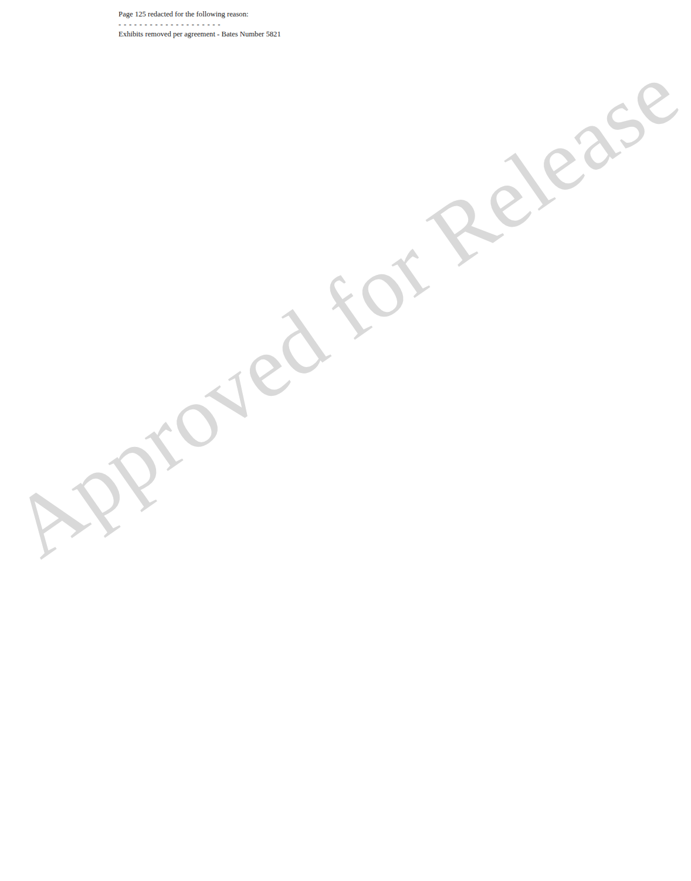Page 125 redacted for the following reason: - - - - - - - - - - - - - - - - - - - - Exhibits removed per agreement - Bates Number 5821
Approved for Release